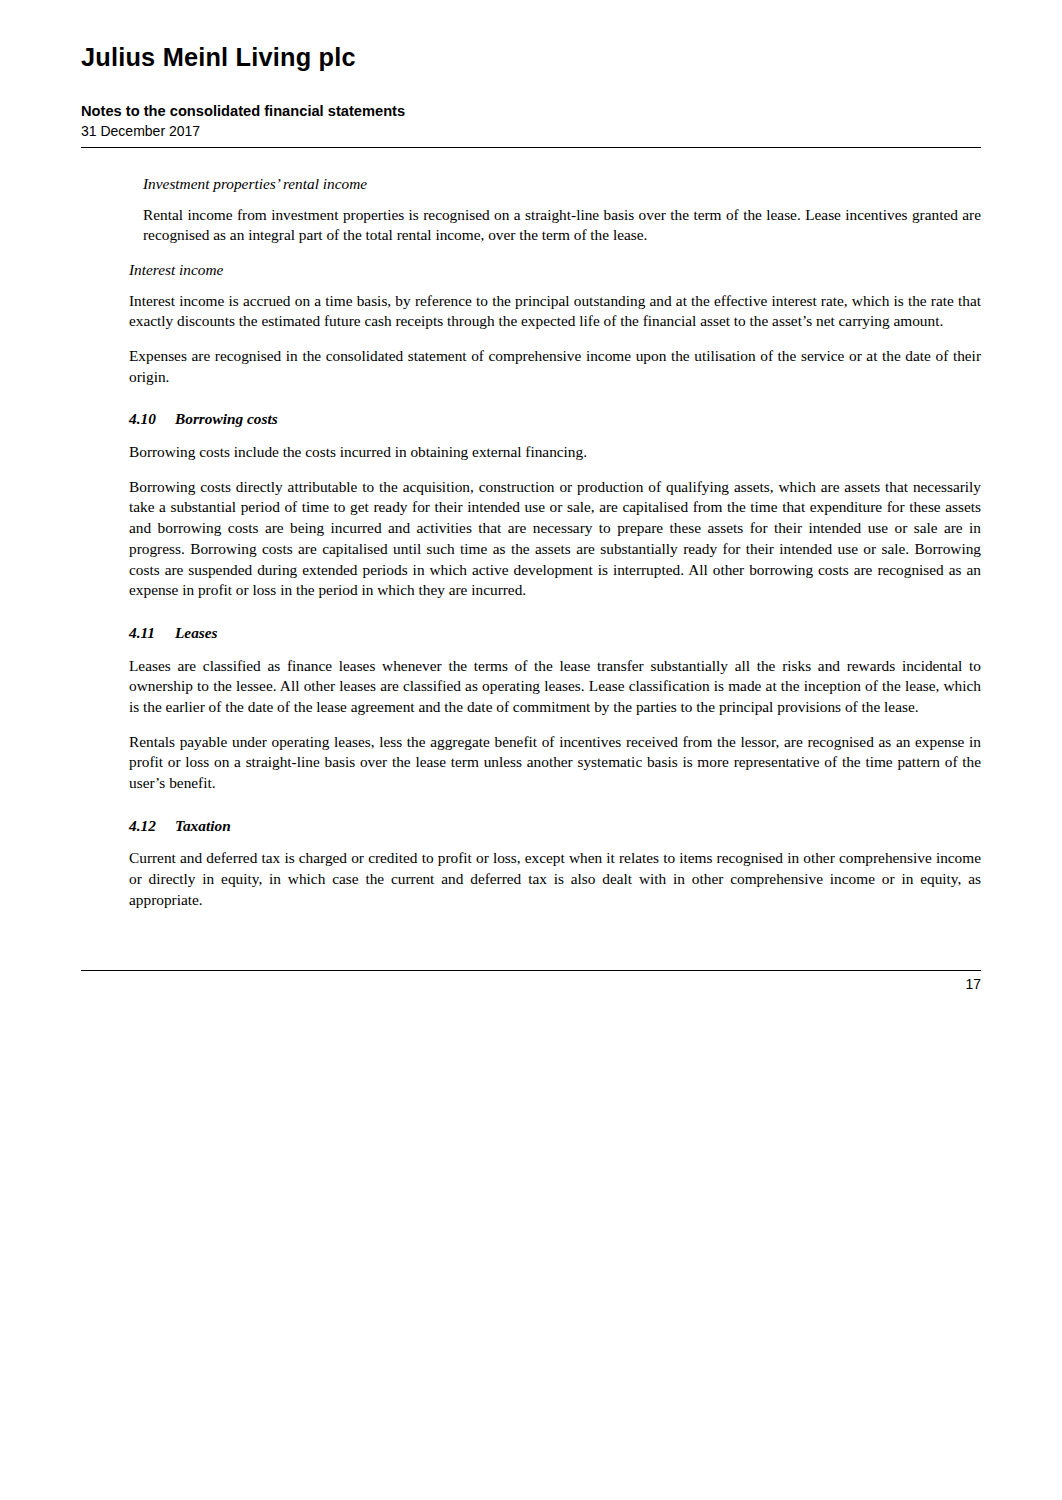Julius Meinl Living plc
Notes to the consolidated financial statements
31 December 2017
Investment properties’ rental income
Rental income from investment properties is recognised on a straight-line basis over the term of the lease. Lease incentives granted are recognised as an integral part of the total rental income, over the term of the lease.
Interest income
Interest income is accrued on a time basis, by reference to the principal outstanding and at the effective interest rate, which is the rate that exactly discounts the estimated future cash receipts through the expected life of the financial asset to the asset’s net carrying amount.
Expenses are recognised in the consolidated statement of comprehensive income upon the utilisation of the service or at the date of their origin.
4.10 Borrowing costs
Borrowing costs include the costs incurred in obtaining external financing.
Borrowing costs directly attributable to the acquisition, construction or production of qualifying assets, which are assets that necessarily take a substantial period of time to get ready for their intended use or sale, are capitalised from the time that expenditure for these assets and borrowing costs are being incurred and activities that are necessary to prepare these assets for their intended use or sale are in progress. Borrowing costs are capitalised until such time as the assets are substantially ready for their intended use or sale. Borrowing costs are suspended during extended periods in which active development is interrupted. All other borrowing costs are recognised as an expense in profit or loss in the period in which they are incurred.
4.11 Leases
Leases are classified as finance leases whenever the terms of the lease transfer substantially all the risks and rewards incidental to ownership to the lessee. All other leases are classified as operating leases. Lease classification is made at the inception of the lease, which is the earlier of the date of the lease agreement and the date of commitment by the parties to the principal provisions of the lease.
Rentals payable under operating leases, less the aggregate benefit of incentives received from the lessor, are recognised as an expense in profit or loss on a straight-line basis over the lease term unless another systematic basis is more representative of the time pattern of the user’s benefit.
4.12 Taxation
Current and deferred tax is charged or credited to profit or loss, except when it relates to items recognised in other comprehensive income or directly in equity, in which case the current and deferred tax is also dealt with in other comprehensive income or in equity, as appropriate.
17